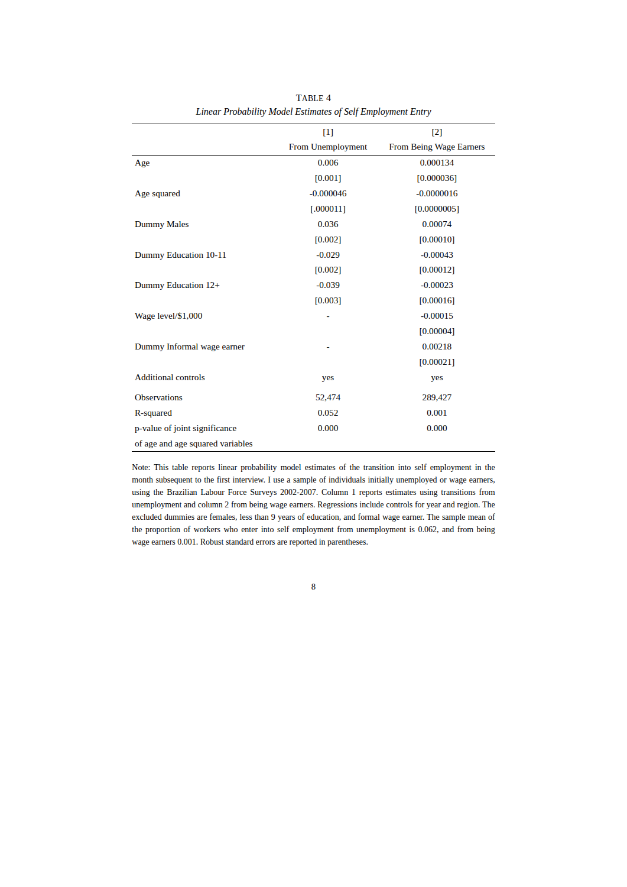TABLE 4
Linear Probability Model Estimates of Self Employment Entry
| | [1] | [2] |
| --- | --- | --- |
| | From Unemployment | From Being Wage Earners |
| Age | 0.006 | 0.000134 |
| | [0.001] | [0.000036] |
| Age squared | -0.000046 | -0.0000016 |
| | [.000011] | [0.0000005] |
| Dummy Males | 0.036 | 0.00074 |
| | [0.002] | [0.00010] |
| Dummy Education 10-11 | -0.029 | -0.00043 |
| | [0.002] | [0.00012] |
| Dummy Education 12+ | -0.039 | -0.00023 |
| | [0.003] | [0.00016] |
| Wage level/$1,000 | - | -0.00015 |
| | | [0.00004] |
| Dummy Informal wage earner | - | 0.00218 |
| | | [0.00021] |
| Additional controls | yes | yes |
| Observations | 52,474 | 289,427 |
| R-squared | 0.052 | 0.001 |
| p-value of joint significance | 0.000 | 0.000 |
| of age and age squared variables | | |
Note: This table reports linear probability model estimates of the transition into self employment in the month subsequent to the first interview. I use a sample of individuals initially unemployed or wage earners, using the Brazilian Labour Force Surveys 2002-2007. Column 1 reports estimates using transitions from unemployment and column 2 from being wage earners. Regressions include controls for year and region. The excluded dummies are females, less than 9 years of education, and formal wage earner. The sample mean of the proportion of workers who enter into self employment from unemployment is 0.062, and from being wage earners 0.001. Robust standard errors are reported in parentheses.
8